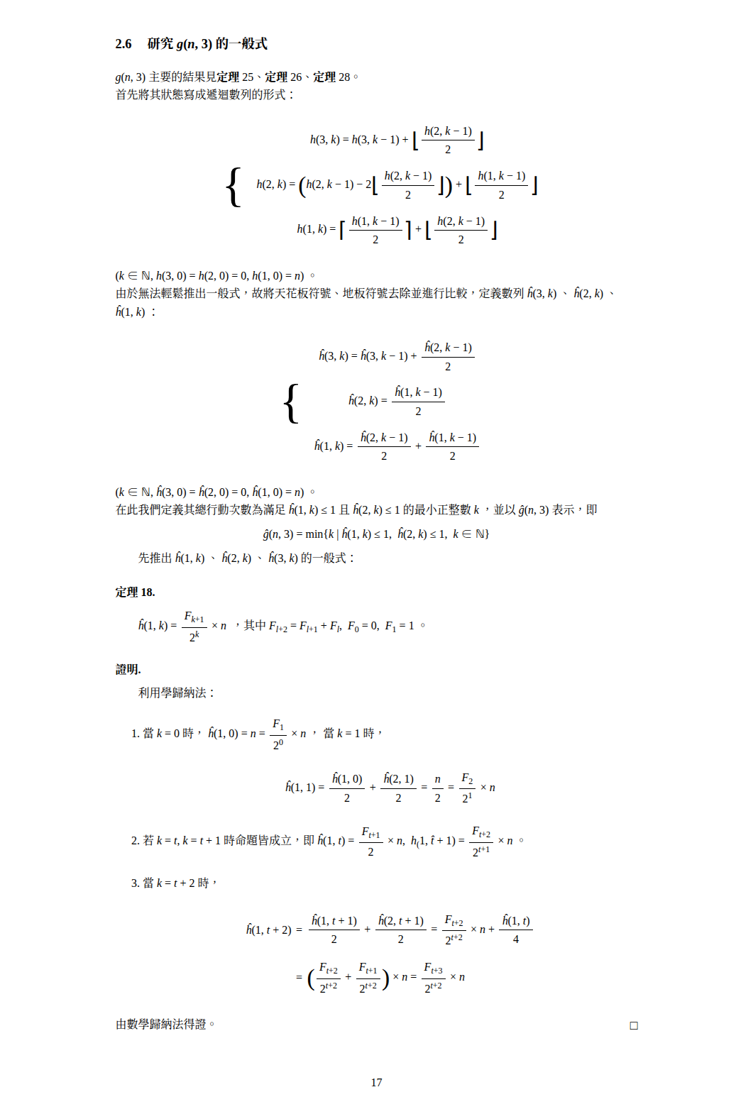2.6研究 g(n, 3) 的一般式
g(n, 3) 主要的結果見定理 25、定理 26、定理 28。
首先將其狀態寫成遞迴數列的形式：
| { | h (3, k ) = h (3, k − 1) + ⌊ h (2, k − 1) 2 ⌋ |
| h (2, k ) = ( h (2, k − 1) − 2 ⌊ h (2, k − 1) 2 ⌋ ) + ⌊ h (1, k − 1) 2 ⌋ |
| h (1, k ) = ⌈ h (1, k − 1) 2 ⌉ + ⌊ h (2, k − 1) 2 ⌋ |
(k ∈ ℕ, h(3, 0) = h(2, 0) = 0, h(1, 0) = n) 。
由於無法輕鬆推出一般式，故將天花板符號、地板符號去除並進行比較，定義數列 ĥ(3, k) 、 ĥ(2, k) 、 ĥ(1, k) ：
| { | ĥ (3, k ) = ĥ (3, k − 1) + ĥ (2, k − 1) 2 |
| ĥ (2, k ) = ĥ (1, k − 1) 2 |
| ĥ (1, k ) = ĥ (2, k − 1) 2 + ĥ (1, k − 1) 2 |
(k ∈ ℕ, ĥ(3, 0) = ĥ(2, 0) = 0, ĥ(1, 0) = n) 。
在此我們定義其總行動次數為滿足 ĥ(1, k) ≤ 1 且 ĥ(2, k) ≤ 1 的最小正整數 k ，並以 ĝ(n, 3) 表示，即
ĝ(n, 3) = min{k | ĥ(1, k) ≤ 1, ĥ(2, k) ≤ 1, k ∈ ℕ}
先推出 ĥ(1, k) 、 ĥ(2, k) 、 ĥ(3, k) 的一般式：
定理 18.
ĥ(1, k) = Fk+12k × n ，其中 Fl+2 = Fl+1 + Fl, F0 = 0, F1 = 1 。
證明.
利用學歸納法：
當 k = 0 時， ĥ(1, 0) = n = F120 × n ， 當 k = 1 時，
ĥ(1, 1) = ĥ(1, 0) 2 + ĥ(2, 1) 2 = n 2 = F221 × n
若 k = t, k = t + 1 時命題皆成立，即 ĥ(1, t) = Ft+12 × n, h(1, t̂ + 1) = Ft+22t+1 × n 。
當 k = t + 2 時，
| ĥ (1, t + 2) | = | ĥ (1, t + 1) 2 + ĥ (2, t + 1) 2 = F t +2 2 t +2 × n + ĥ (1, t ) 4 |
| | = | ( F t +2 2 t +2 + F t +1 2 t +2 ) × n = F t +3 2 t +2 × n |
由數學歸納法得證。□
17